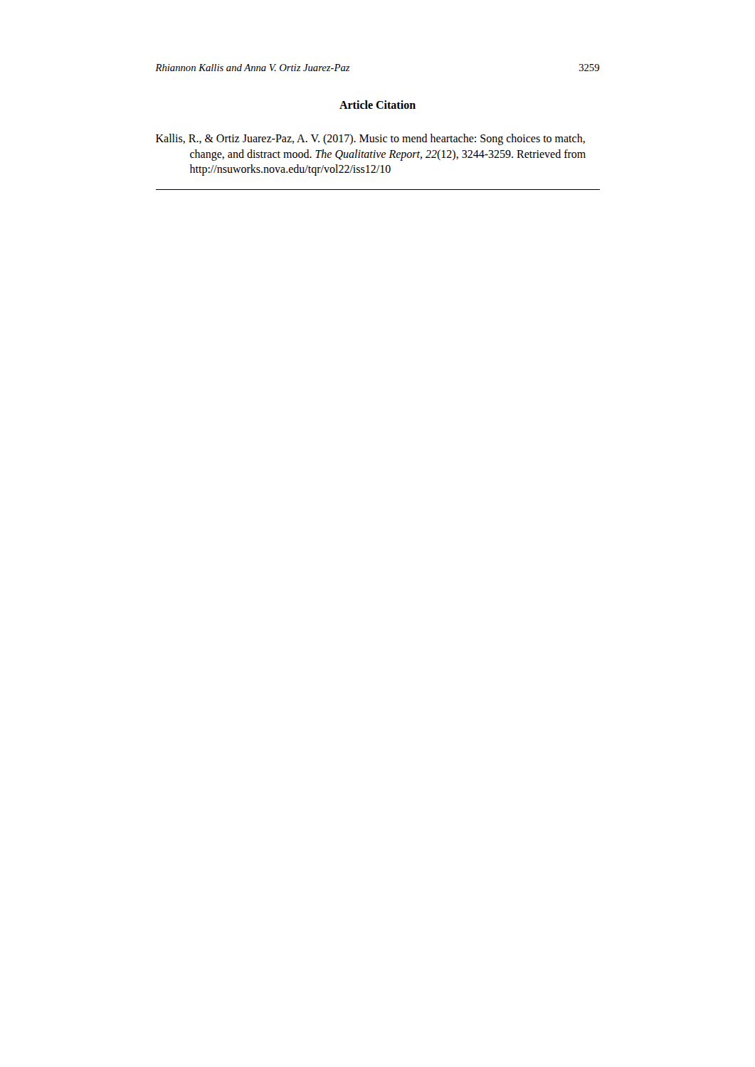Rhiannon Kallis and Anna V. Ortiz Juarez-Paz 3259
Article Citation
Kallis, R., & Ortiz Juarez-Paz, A. V. (2017). Music to mend heartache: Song choices to match, change, and distract mood. The Qualitative Report, 22(12), 3244-3259. Retrieved from http://nsuworks.nova.edu/tqr/vol22/iss12/10